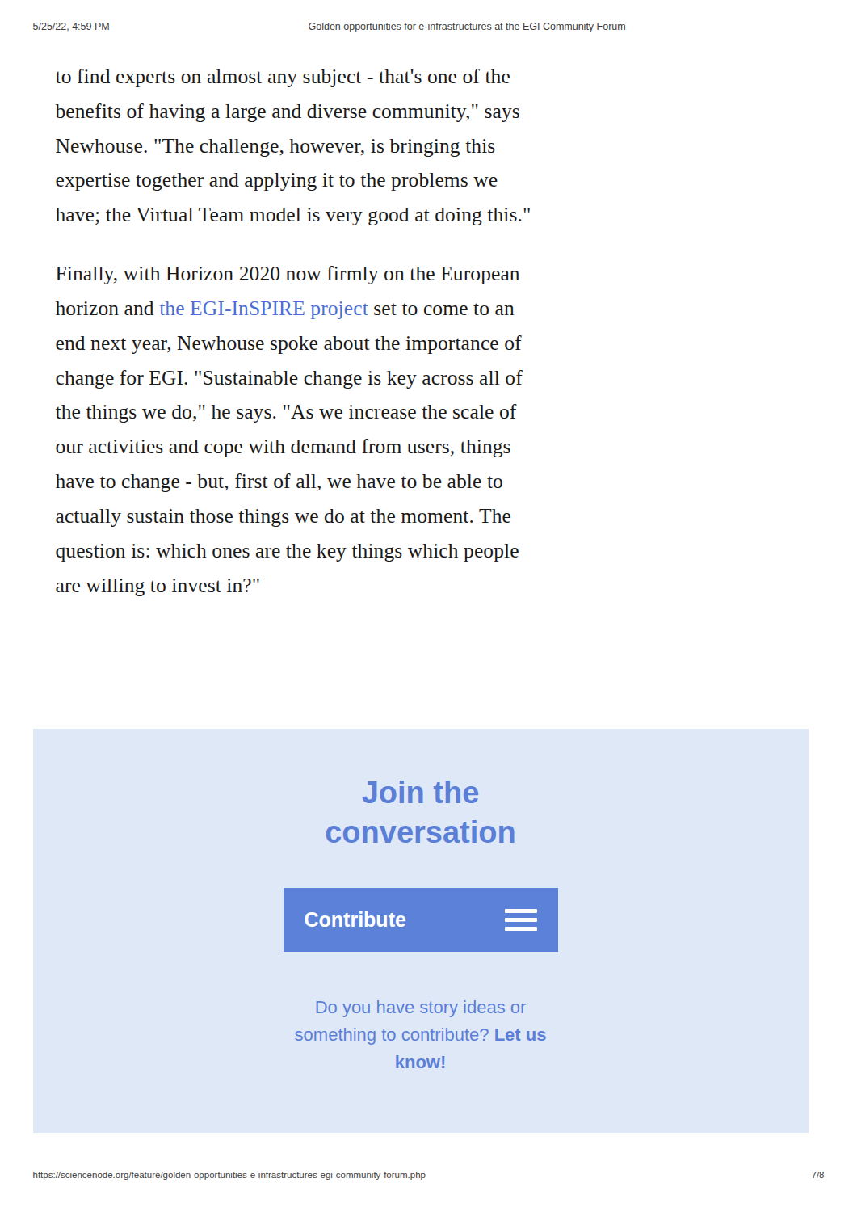5/25/22, 4:59 PM Golden opportunities for e-infrastructures at the EGI Community Forum
to find experts on almost any subject - that's one of the benefits of having a large and diverse community," says Newhouse. "The challenge, however, is bringing this expertise together and applying it to the problems we have; the Virtual Team model is very good at doing this."
Finally, with Horizon 2020 now firmly on the European horizon and the EGI-InSPIRE project set to come to an end next year, Newhouse spoke about the importance of change for EGI. "Sustainable change is key across all of the things we do," he says. "As we increase the scale of our activities and cope with demand from users, things have to change - but, first of all, we have to be able to actually sustain those things we do at the moment. The question is: which ones are the key things which people are willing to invest in?"
Join the conversation
Contribute
Do you have story ideas or something to contribute? Let us know!
https://sciencenode.org/feature/golden-opportunities-e-infrastructures-egi-community-forum.php 7/8